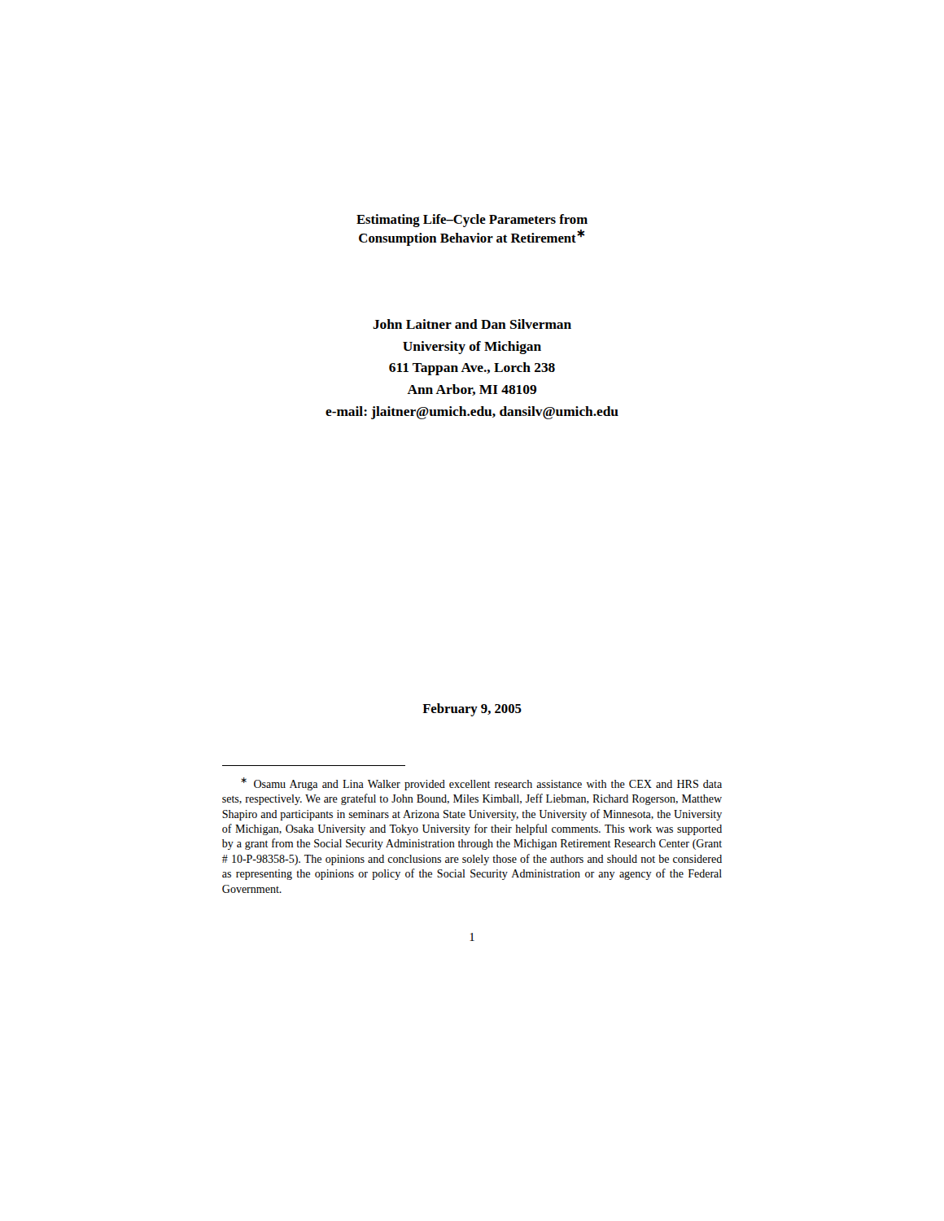Estimating Life–Cycle Parameters from
Consumption Behavior at Retirement∗
John Laitner and Dan Silverman
University of Michigan
611 Tappan Ave., Lorch 238
Ann Arbor, MI 48109
e-mail: jlaitner@umich.edu, dansilv@umich.edu
February 9, 2005
∗ Osamu Aruga and Lina Walker provided excellent research assistance with the CEX and HRS data sets, respectively. We are grateful to John Bound, Miles Kimball, Jeff Liebman, Richard Rogerson, Matthew Shapiro and participants in seminars at Arizona State University, the University of Minnesota, the University of Michigan, Osaka University and Tokyo University for their helpful comments. This work was supported by a grant from the Social Security Administration through the Michigan Retirement Research Center (Grant # 10-P-98358-5). The opinions and conclusions are solely those of the authors and should not be considered as representing the opinions or policy of the Social Security Administration or any agency of the Federal Government.
1